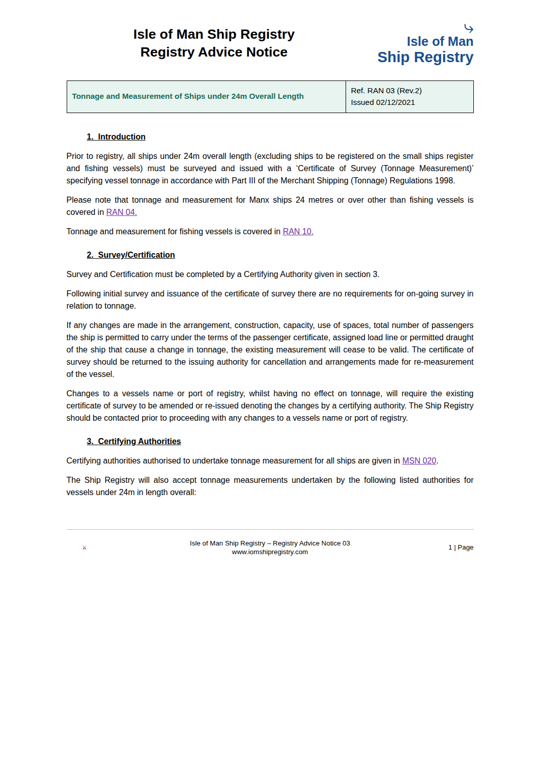Isle of Man Ship Registry
Registry Advice Notice
⤷
Isle of Man
Ship Registry
| Tonnage and Measurement of Ships under 24m Overall Length | Ref. RAN 03 (Rev.2) Issued 02/12/2021 |
1. Introduction
Prior to registry, all ships under 24m overall length (excluding ships to be registered on the small ships register and fishing vessels) must be surveyed and issued with a ‘Certificate of Survey (Tonnage Measurement)’ specifying vessel tonnage in accordance with Part III of the Merchant Shipping (Tonnage) Regulations 1998.
Please note that tonnage and measurement for Manx ships 24 metres or over other than fishing vessels is covered in RAN 04.
Tonnage and measurement for fishing vessels is covered in RAN 10.
2. Survey/Certification
Survey and Certification must be completed by a Certifying Authority given in section 3.
Following initial survey and issuance of the certificate of survey there are no requirements for on-going survey in relation to tonnage.
If any changes are made in the arrangement, construction, capacity, use of spaces, total number of passengers the ship is permitted to carry under the terms of the passenger certificate, assigned load line or permitted draught of the ship that cause a change in tonnage, the existing measurement will cease to be valid. The certificate of survey should be returned to the issuing authority for cancellation and arrangements made for re-measurement of the vessel.
Changes to a vessels name or port of registry, whilst having no effect on tonnage, will require the existing certificate of survey to be amended or re-issued denoting the changes by a certifying authority. The Ship Registry should be contacted prior to proceeding with any changes to a vessels name or port of registry.
3. Certifying Authorities
Certifying authorities authorised to undertake tonnage measurement for all ships are given in MSN 020.
The Ship Registry will also accept tonnage measurements undertaken by the following listed authorities for vessels under 24m in length overall:
⚔
Isle of Man Ship Registry – Registry Advice Notice 03
www.iomshipregistry.com
1 | Page